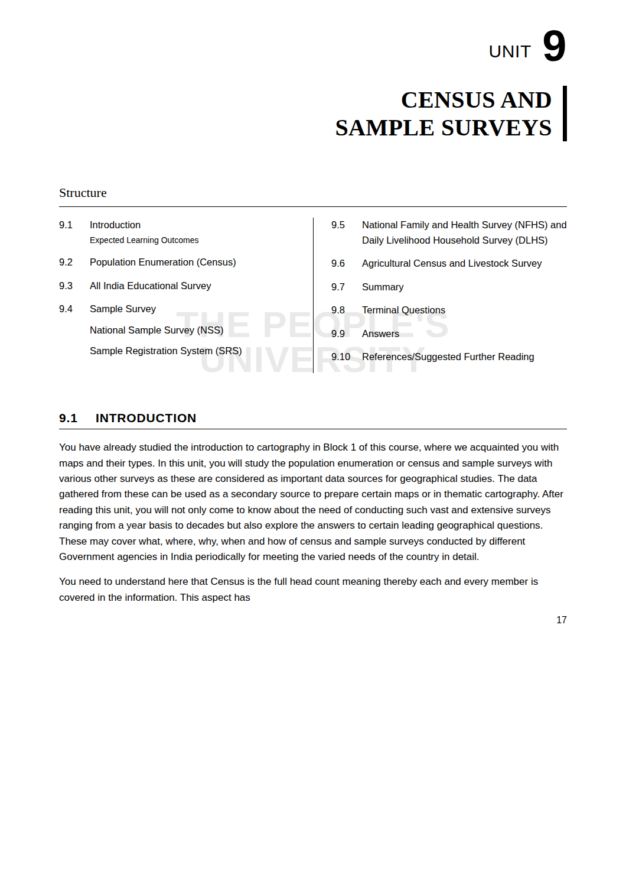THE PEOPLE'S UNIVERSITY
UNIT 9
Census and
Sample Surveys
Structure
9.1
Introduction Expected Learning Outcomes
9.2
Population Enumeration (Census)
9.3
All India Educational Survey
9.4
Sample Survey National Sample Survey (NSS) Sample Registration System (SRS)
9.5
National Family and Health Survey (NFHS) and Daily Livelihood Household Survey (DLHS)
9.6
Agricultural Census and Livestock Survey
9.7
Summary
9.8
Terminal Questions
9.9
Answers
9.10
References/Suggested Further Reading
9.1 INTRODUCTION
You have already studied the introduction to cartography in Block 1 of this course, where we acquainted you with maps and their types. In this unit, you will study the population enumeration or census and sample surveys with various other surveys as these are considered as important data sources for geographical studies. The data gathered from these can be used as a secondary source to prepare certain maps or in thematic cartography. After reading this unit, you will not only come to know about the need of conducting such vast and extensive surveys ranging from a year basis to decades but also explore the answers to certain leading geographical questions. These may cover what, where, why, when and how of census and sample surveys conducted by different Government agencies in India periodically for meeting the varied needs of the country in detail.
You need to understand here that Census is the full head count meaning thereby each and every member is covered in the information. This aspect has
17